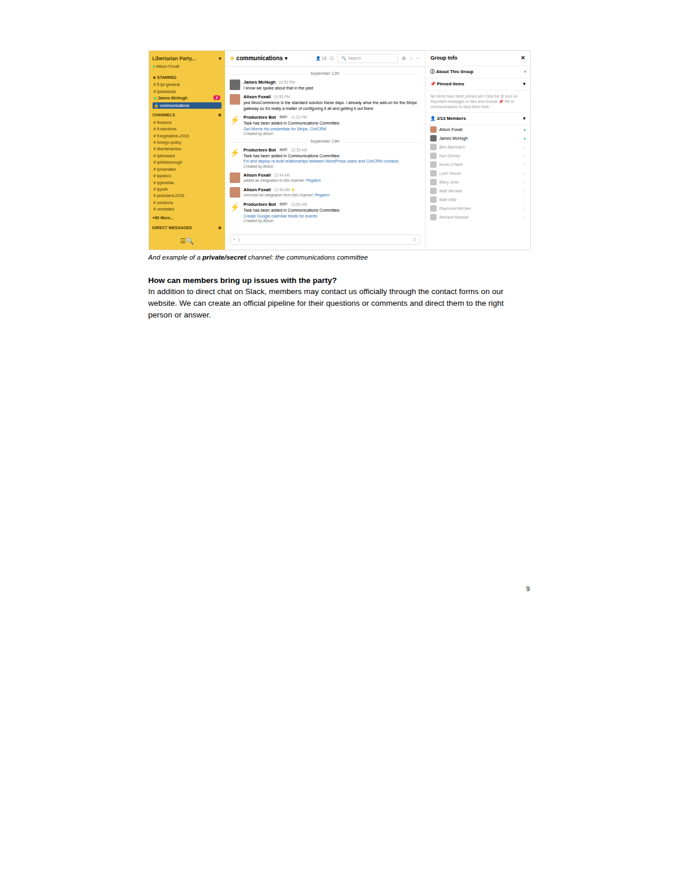Libertarian Party... ▾
● Alison Foxall
★ STARRED
# fl-lpf-general
# lpsarasota
● James McHugh 2
🔒 communications
CHANNELS⊕
# firearms
# fl-elections
# fl-legislative-2016
# foreign-policy
# libertarianism
# lpbroward
# lphillsborough
# lpmanatee
# lppasco
# lppinellas
# lppolk
# president-2016
# solutions
# unrelated
+60 More...
DIRECT MESSAGES⊕
☰🔍
★ communications ▾
👤 13 ⓘ 🔍 Search @ ☆ ⋯
September 12th
James McHugh 10:53 PM
I know we spoke about that in the past
Alison Foxall 10:55 PM
yea WooCommerce is the standard solution these days. I already ahve the add-on for the Stripe gateway so it's really a matter of configuring it all and getting it out there
⚡
Producteev Bot BOT 11:23 PM
Task has been added in Communications Committee:
Get Morris his credentials for Stripe, CiviCRM
Created by Alison
September 13th
⚡
Producteev Bot BOT 12:35 AM
Task has been added in Communications Committee:
Fix and deploy re-built relationships between WordPress users and CiviCRM contacts
Created by Alison
Alison Foxall 12:44 AM
added an integration to this channel: Pingdom
Alison Foxall 12:46 AM ★
removed an integration from this channel: Pingdom
⚡
Producteev Bot BOT 12:50 AM
Task has been added in Communications Committee:
Create Google calendar feeds for events
Created by Alison
+ | ☺
Group Info✕
ⓘ About This Group›
📌 Pinned Items▾
No items have been pinned yet! Click the ⚙ icon on important messages or files and choose 📌 Pin to communications to stick them here.
👤 2/13 Members▾
Alison Foxall
●
James McHugh
●
Ben Bachrach
○
Kari Dickey
○
Kevin O'Neill
○
Lynn House
○
Macy John
○
Matt Morado
○
Matt Wild
○
Raymond McGee
○
Richard Randall
○
And example of a private/secret channel: the communications committee
How can members bring up issues with the party?
In addition to direct chat on Slack, members may contact us officially through the contact forms on our website. We can create an official pipeline for their questions or comments and direct them to the right person or answer.
9